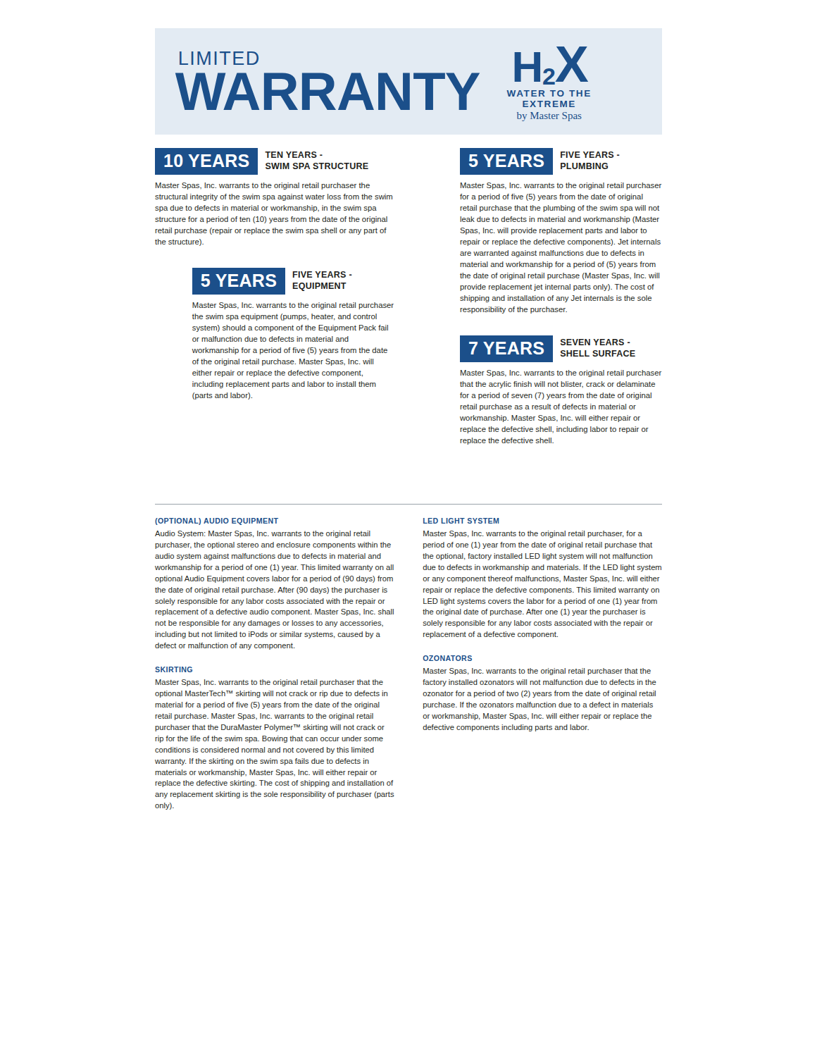LIMITED
WARRANTY
H2 X
WATER TO THE EXTREME
by Master Spas
10 YEARS TEN YEARS -
SWIM SPA STRUCTURE
Master Spas, Inc. warrants to the original retail purchaser the structural integrity of the swim spa against water loss from the swim spa due to defects in material or workmanship, in the swim spa structure for a period of ten (10) years from the date of the original retail purchase (repair or replace the swim spa shell or any part of the structure).
5 YEARS FIVE YEARS -
EQUIPMENT
Master Spas, Inc. warrants to the original retail purchaser the swim spa equipment (pumps, heater, and control system) should a component of the Equipment Pack fail or malfunction due to defects in material and workmanship for a period of five (5) years from the date of the original retail purchase. Master Spas, Inc. will either repair or replace the defective component, including replacement parts and labor to install them (parts and labor).
5 YEARS FIVE YEARS -
PLUMBING
Master Spas, Inc. warrants to the original retail purchaser for a period of five (5) years from the date of original retail purchase that the plumbing of the swim spa will not leak due to defects in material and workmanship (Master Spas, Inc. will provide replacement parts and labor to repair or replace the defective components). Jet internals are warranted against malfunctions due to defects in material and workmanship for a period of (5) years from the date of original retail purchase (Master Spas, Inc. will provide replacement jet internal parts only). The cost of shipping and installation of any Jet internals is the sole responsibility of the purchaser.
7 YEARS SEVEN YEARS -
SHELL SURFACE
Master Spas, Inc. warrants to the original retail purchaser that the acrylic finish will not blister, crack or delaminate for a period of seven (7) years from the date of original retail purchase as a result of defects in material or workmanship. Master Spas, Inc. will either repair or replace the defective shell, including labor to repair or replace the defective shell.
(Optional) Audio Equipment
Audio System: Master Spas, Inc. warrants to the original retail purchaser, the optional stereo and enclosure components within the audio system against malfunctions due to defects in material and workmanship for a period of one (1) year. This limited warranty on all optional Audio Equipment covers labor for a period of (90 days) from the date of original retail purchase. After (90 days) the purchaser is solely responsible for any labor costs associated with the repair or replacement of a defective audio component. Master Spas, Inc. shall not be responsible for any damages or losses to any accessories, including but not limited to iPods or similar systems, caused by a defect or malfunction of any component.
Skirting
Master Spas, Inc. warrants to the original retail purchaser that the optional MasterTech™ skirting will not crack or rip due to defects in material for a period of five (5) years from the date of the original retail purchase. Master Spas, Inc. warrants to the original retail purchaser that the DuraMaster Polymer™ skirting will not crack or rip for the life of the swim spa. Bowing that can occur under some conditions is considered normal and not covered by this limited warranty. If the skirting on the swim spa fails due to defects in materials or workmanship, Master Spas, Inc. will either repair or replace the defective skirting. The cost of shipping and installation of any replacement skirting is the sole responsibility of purchaser (parts only).
LED Light System
Master Spas, Inc. warrants to the original retail purchaser, for a period of one (1) year from the date of original retail purchase that the optional, factory installed LED light system will not malfunction due to defects in workmanship and materials. If the LED light system or any component thereof malfunctions, Master Spas, Inc. will either repair or replace the defective components. This limited warranty on LED light systems covers the labor for a period of one (1) year from the original date of purchase. After one (1) year the purchaser is solely responsible for any labor costs associated with the repair or replacement of a defective component.
Ozonators
Master Spas, Inc. warrants to the original retail purchaser that the factory installed ozonators will not malfunction due to defects in the ozonator for a period of two (2) years from the date of original retail purchase. If the ozonators malfunction due to a defect in materials or workmanship, Master Spas, Inc. will either repair or replace the defective components including parts and labor.